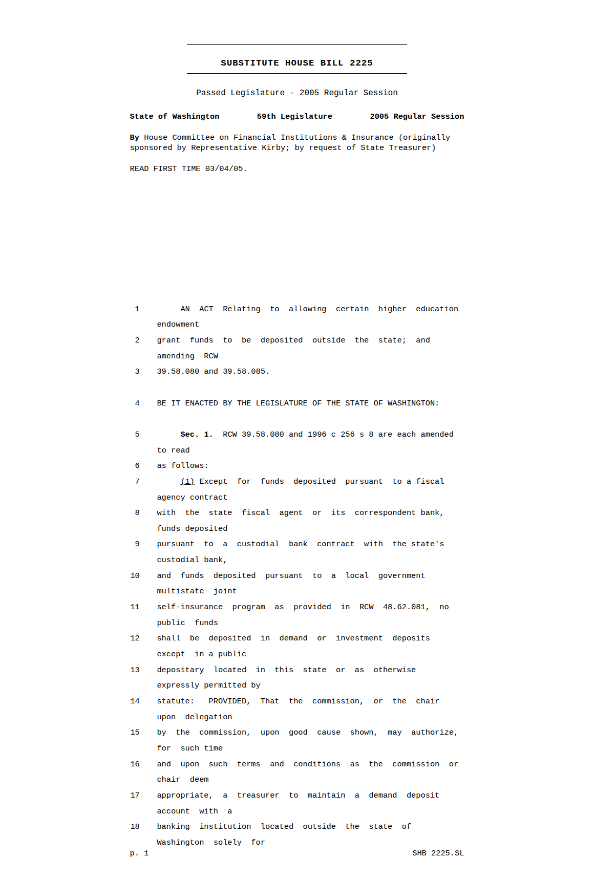SUBSTITUTE HOUSE BILL 2225
Passed Legislature - 2005 Regular Session
State of Washington 59th Legislature 2005 Regular Session
By House Committee on Financial Institutions & Insurance (originally sponsored by Representative Kirby; by request of State Treasurer)
READ FIRST TIME 03/04/05.
1 AN ACT Relating to allowing certain higher education endowment
2 grant funds to be deposited outside the state; and amending RCW
339.58.080 and 39.58.085.
4 BE IT ENACTED BY THE LEGISLATURE OF THE STATE OF WASHINGTON:
5 Sec. 1. RCW 39.58.080 and 1996 c 256 s 8 are each amended to read
6 as follows:
7 (1) Except for funds deposited pursuant to a fiscal agency contract
8 with the state fiscal agent or its correspondent bank, funds deposited
9 pursuant to a custodial bank contract with the state's custodial bank,
10 and funds deposited pursuant to a local government multistate joint
11 self-insurance program as provided in RCW 48.62.081, no public funds
12 shall be deposited in demand or investment deposits except in a public
13 depositary located in this state or as otherwise expressly permitted by
14 statute: PROVIDED, That the commission, or the chair upon delegation
15 by the commission, upon good cause shown, may authorize, for such time
16 and upon such terms and conditions as the commission or chair deem
17 appropriate, a treasurer to maintain a demand deposit account with a
18 banking institution located outside the state of Washington solely for
p. 1 SHB 2225.SL